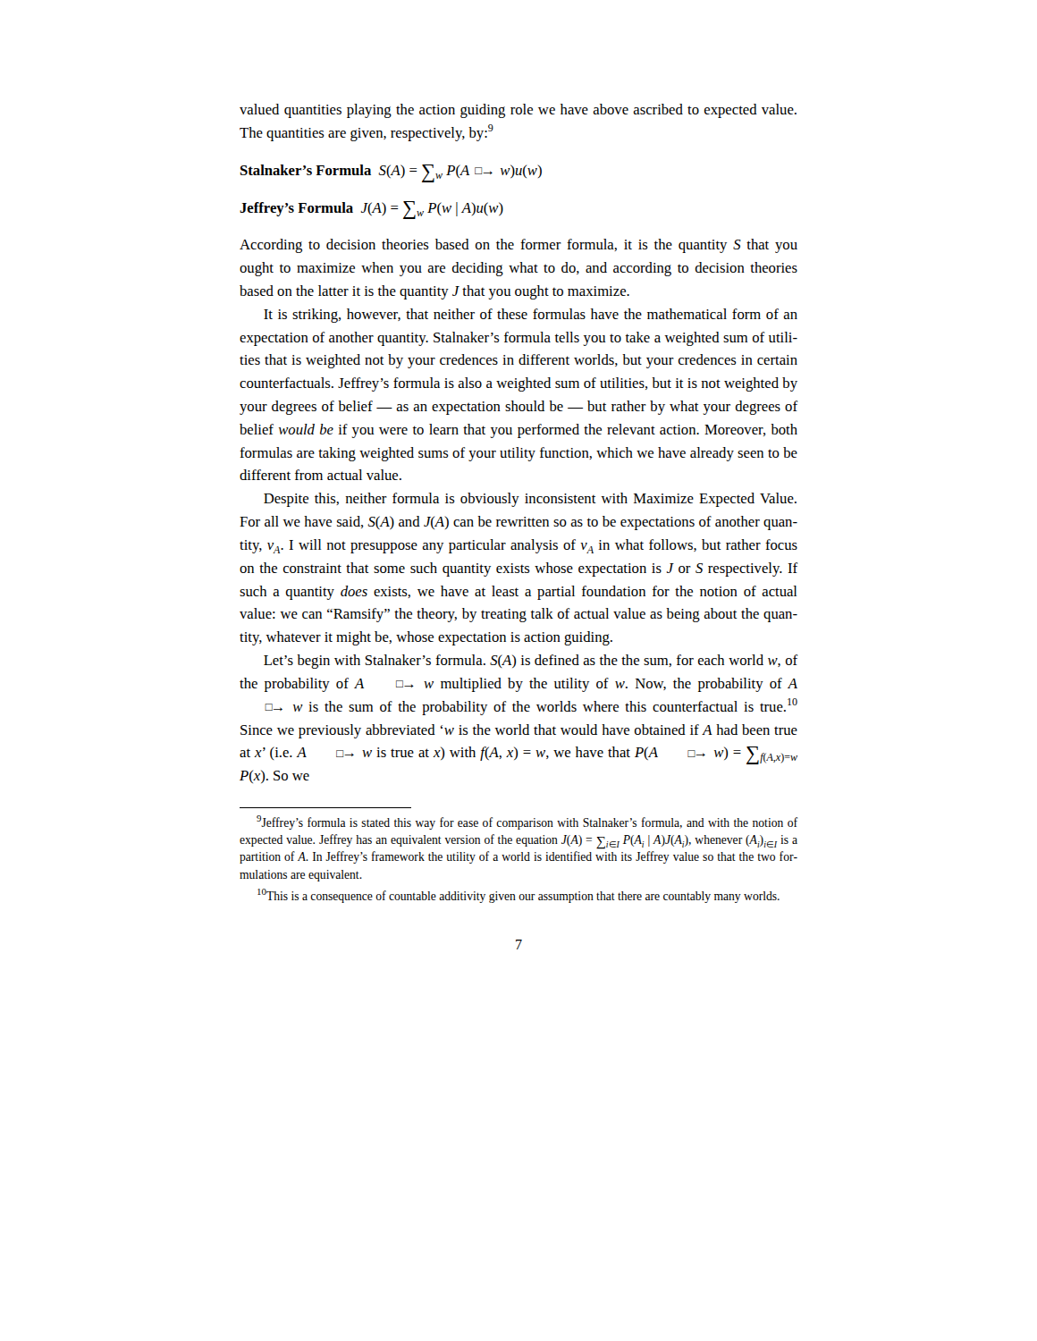valued quantities playing the action guiding role we have above ascribed to expected value. The quantities are given, respectively, by:9
Stalnaker’s Formula S(A) = ∑w P(A □→ w)u(w)
Jeffrey’s Formula J(A) = ∑w P(w | A)u(w)
According to decision theories based on the former formula, it is the quantity S that you ought to maximize when you are deciding what to do, and according to decision theories based on the latter it is the quantity J that you ought to maximize.
It is striking, however, that neither of these formulas have the mathematical form of an expectation of another quantity. Stalnaker’s formula tells you to take a weighted sum of utilities that is weighted not by your credences in different worlds, but your credences in certain counterfactuals. Jeffrey’s formula is also a weighted sum of utilities, but it is not weighted by your degrees of belief — as an expectation should be — but rather by what your degrees of belief would be if you were to learn that you performed the relevant action. Moreover, both formulas are taking weighted sums of your utility function, which we have already seen to be different from actual value.
Despite this, neither formula is obviously inconsistent with Maximize Expected Value. For all we have said, S(A) and J(A) can be rewritten so as to be expectations of another quantity, vA. I will not presuppose any particular analysis of vA in what follows, but rather focus on the constraint that some such quantity exists whose expectation is J or S respectively. If such a quantity does exists, we have at least a partial foundation for the notion of actual value: we can “Ramsify” the theory, by treating talk of actual value as being about the quantity, whatever it might be, whose expectation is action guiding.
Let’s begin with Stalnaker’s formula. S(A) is defined as the the sum, for each world w, of the probability of A □→ w multiplied by the utility of w. Now, the probability of A □→ w is the sum of the probability of the worlds where this counterfactual is true.10 Since we previously abbreviated ‘w is the world that would have obtained if A had been true at x’ (i.e. A □→ w is true at x) with f(A, x) = w, we have that P(A □→ w) = ∑f(A,x)=w P(x). So we
9Jeffrey’s formula is stated this way for ease of comparison with Stalnaker’s formula, and with the notion of expected value. Jeffrey has an equivalent version of the equation J(A) = ∑i∈I P(Ai | A)J(Ai), whenever (Ai)i∈I is a partition of A. In Jeffrey’s framework the utility of a world is identified with its Jeffrey value so that the two formulations are equivalent.
10This is a consequence of countable additivity given our assumption that there are countably many worlds.
7